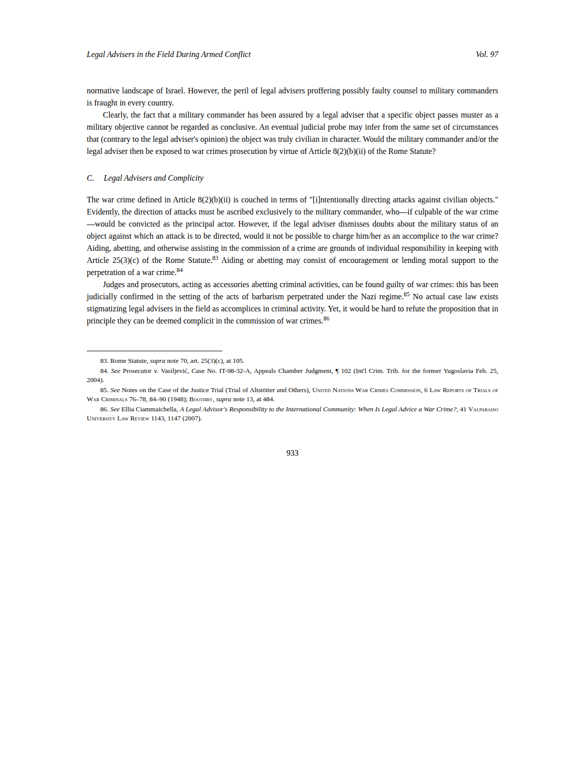Legal Advisers in the Field During Armed Conflict Vol. 97
normative landscape of Israel. However, the peril of legal advisers proffering possibly faulty counsel to military commanders is fraught in every country.
Clearly, the fact that a military commander has been assured by a legal adviser that a specific object passes muster as a military objective cannot be regarded as conclusive. An eventual judicial probe may infer from the same set of circumstances that (contrary to the legal adviser's opinion) the object was truly civilian in character. Would the military commander and/or the legal adviser then be exposed to war crimes prosecution by virtue of Article 8(2)(b)(ii) of the Rome Statute?
C. Legal Advisers and Complicity
The war crime defined in Article 8(2)(b)(ii) is couched in terms of "[i]ntentionally directing attacks against civilian objects." Evidently, the direction of attacks must be ascribed exclusively to the military commander, who—if culpable of the war crime—would be convicted as the principal actor. However, if the legal adviser dismisses doubts about the military status of an object against which an attack is to be directed, would it not be possible to charge him/her as an accomplice to the war crime? Aiding, abetting, and otherwise assisting in the commission of a crime are grounds of individual responsibility in keeping with Article 25(3)(c) of the Rome Statute.83 Aiding or abetting may consist of encouragement or lending moral support to the perpetration of a war crime.84
Judges and prosecutors, acting as accessories abetting criminal activities, can be found guilty of war crimes: this has been judicially confirmed in the setting of the acts of barbarism perpetrated under the Nazi regime.85 No actual case law exists stigmatizing legal advisers in the field as accomplices in criminal activity. Yet, it would be hard to refute the proposition that in principle they can be deemed complicit in the commission of war crimes.86
83. Rome Statute, supra note 70, art. 25(3)(c), at 105.
84. See Prosecutor v. Vasiljević, Case No. IT-98-32-A, Appeals Chamber Judgment, ¶ 102 (Int'l Crim. Trib. for the former Yugoslavia Feb. 25, 2004).
85. See Notes on the Case of the Justice Trial (Trial of Altstötter and Others), United Nations War Crimes Commission, 6 Law Reports of Trials of War Criminals 76–78, 84–90 (1948); Boothby, supra note 13, at 484.
86. See Ellia Ciammaichella, A Legal Advisor's Responsibility to the International Community: When Is Legal Advice a War Crime?, 41 Valparaiso University Law Review 1143, 1147 (2007).
933